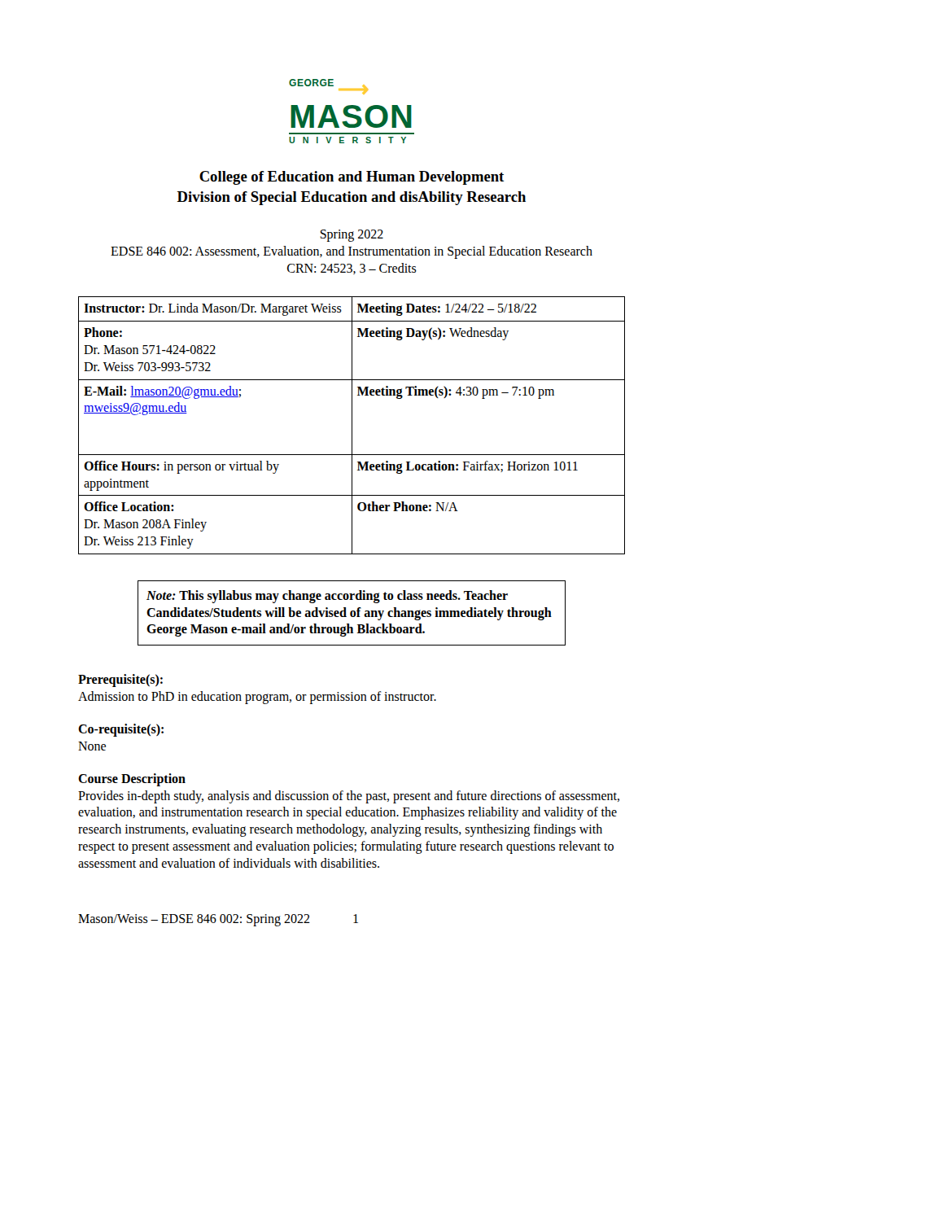GEORGE ⟶ MASON U N I V E R S I T Y
College of Education and Human Development
Division of Special Education and disAbility Research
Spring 2022
EDSE 846 002: Assessment, Evaluation, and Instrumentation in Special Education Research
CRN: 24523, 3 – Credits
| Instructor: Dr. Linda Mason/Dr. Margaret Weiss | Meeting Dates: 1/24/22 – 5/18/22 |
| Phone: Dr. Mason 571-424-0822 Dr. Weiss 703-993-5732 | Meeting Day(s): Wednesday |
| E-Mail: lmason20@gmu.edu ; mweiss9@gmu.edu | Meeting Time(s): 4:30 pm – 7:10 pm |
| Office Hours: in person or virtual by appointment | Meeting Location: Fairfax; Horizon 1011 |
| Office Location: Dr. Mason 208A Finley Dr. Weiss 213 Finley | Other Phone: N/A |
Note: This syllabus may change according to class needs. Teacher Candidates/Students will be advised of any changes immediately through George Mason e-mail and/or through Blackboard.
Prerequisite(s):
Admission to PhD in education program, or permission of instructor.
Co-requisite(s):
None
Course Description
Provides in-depth study, analysis and discussion of the past, present and future directions of assessment, evaluation, and instrumentation research in special education. Emphasizes reliability and validity of the research instruments, evaluating research methodology, analyzing results, synthesizing findings with respect to present assessment and evaluation policies; formulating future research questions relevant to assessment and evaluation of individuals with disabilities.
Mason/Weiss – EDSE 846 002: Spring 2022 1